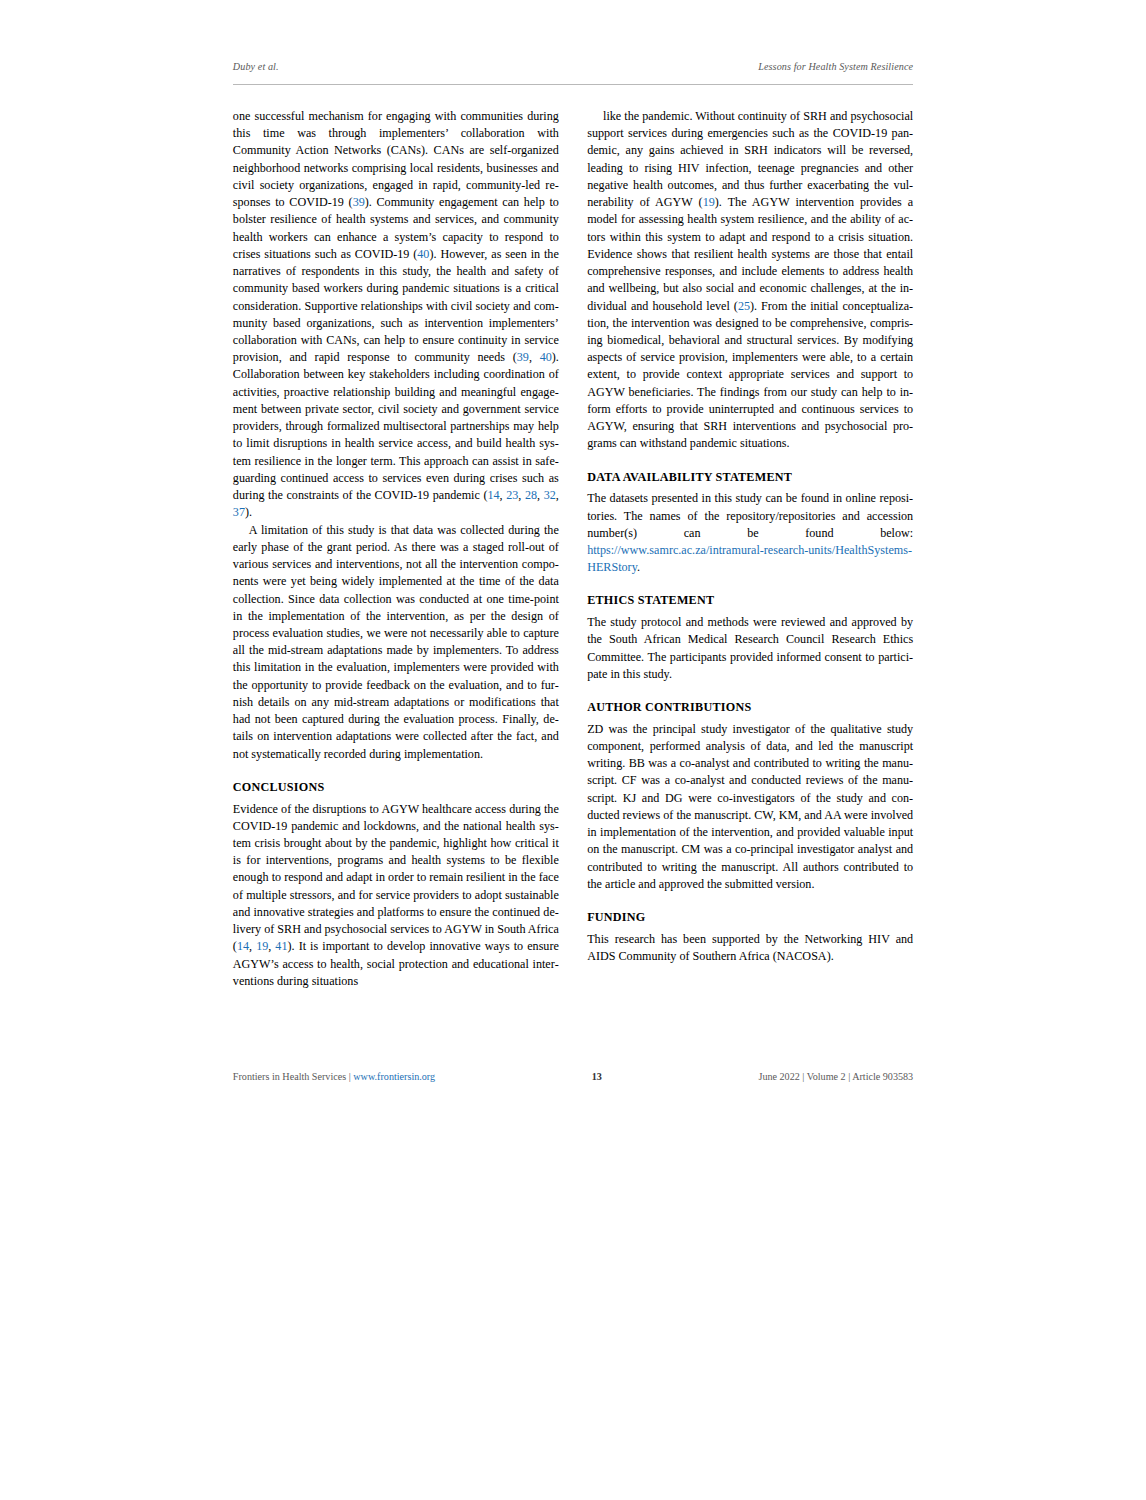Duby et al.
Lessons for Health System Resilience
one successful mechanism for engaging with communities during this time was through implementers’ collaboration with Community Action Networks (CANs). CANs are self-organized neighborhood networks comprising local residents, businesses and civil society organizations, engaged in rapid, community-led responses to COVID-19 (39). Community engagement can help to bolster resilience of health systems and services, and community health workers can enhance a system’s capacity to respond to crises situations such as COVID-19 (40). However, as seen in the narratives of respondents in this study, the health and safety of community based workers during pandemic situations is a critical consideration. Supportive relationships with civil society and community based organizations, such as intervention implementers’ collaboration with CANs, can help to ensure continuity in service provision, and rapid response to community needs (39, 40). Collaboration between key stakeholders including coordination of activities, proactive relationship building and meaningful engagement between private sector, civil society and government service providers, through formalized multisectoral partnerships may help to limit disruptions in health service access, and build health system resilience in the longer term. This approach can assist in safeguarding continued access to services even during crises such as during the constraints of the COVID-19 pandemic (14, 23, 28, 32, 37).
A limitation of this study is that data was collected during the early phase of the grant period. As there was a staged roll-out of various services and interventions, not all the intervention components were yet being widely implemented at the time of the data collection. Since data collection was conducted at one time-point in the implementation of the intervention, as per the design of process evaluation studies, we were not necessarily able to capture all the mid-stream adaptations made by implementers. To address this limitation in the evaluation, implementers were provided with the opportunity to provide feedback on the evaluation, and to furnish details on any mid-stream adaptations or modifications that had not been captured during the evaluation process. Finally, details on intervention adaptations were collected after the fact, and not systematically recorded during implementation.
CONCLUSIONS
Evidence of the disruptions to AGYW healthcare access during the COVID-19 pandemic and lockdowns, and the national health system crisis brought about by the pandemic, highlight how critical it is for interventions, programs and health systems to be flexible enough to respond and adapt in order to remain resilient in the face of multiple stressors, and for service providers to adopt sustainable and innovative strategies and platforms to ensure the continued delivery of SRH and psychosocial services to AGYW in South Africa (14, 19, 41). It is important to develop innovative ways to ensure AGYW’s access to health, social protection and educational interventions during situations
like the pandemic. Without continuity of SRH and psychosocial support services during emergencies such as the COVID-19 pandemic, any gains achieved in SRH indicators will be reversed, leading to rising HIV infection, teenage pregnancies and other negative health outcomes, and thus further exacerbating the vulnerability of AGYW (19). The AGYW intervention provides a model for assessing health system resilience, and the ability of actors within this system to adapt and respond to a crisis situation. Evidence shows that resilient health systems are those that entail comprehensive responses, and include elements to address health and wellbeing, but also social and economic challenges, at the individual and household level (25). From the initial conceptualization, the intervention was designed to be comprehensive, comprising biomedical, behavioral and structural services. By modifying aspects of service provision, implementers were able, to a certain extent, to provide context appropriate services and support to AGYW beneficiaries. The findings from our study can help to inform efforts to provide uninterrupted and continuous services to AGYW, ensuring that SRH interventions and psychosocial programs can withstand pandemic situations.
DATA AVAILABILITY STATEMENT
The datasets presented in this study can be found in online repositories. The names of the repository/repositories and accession number(s) can be found below: https://www.samrc.ac.za/intramural-research-units/HealthSystems-HERStory.
ETHICS STATEMENT
The study protocol and methods were reviewed and approved by the South African Medical Research Council Research Ethics Committee. The participants provided informed consent to participate in this study.
AUTHOR CONTRIBUTIONS
ZD was the principal study investigator of the qualitative study component, performed analysis of data, and led the manuscript writing. BB was a co-analyst and contributed to writing the manuscript. CF was a co-analyst and conducted reviews of the manuscript. KJ and DG were co-investigators of the study and conducted reviews of the manuscript. CW, KM, and AA were involved in implementation of the intervention, and provided valuable input on the manuscript. CM was a co-principal investigator analyst and contributed to writing the manuscript. All authors contributed to the article and approved the submitted version.
FUNDING
This research has been supported by the Networking HIV and AIDS Community of Southern Africa (NACOSA).
Frontiers in Health Services | www.frontiersin.org
13
June 2022 | Volume 2 | Article 903583